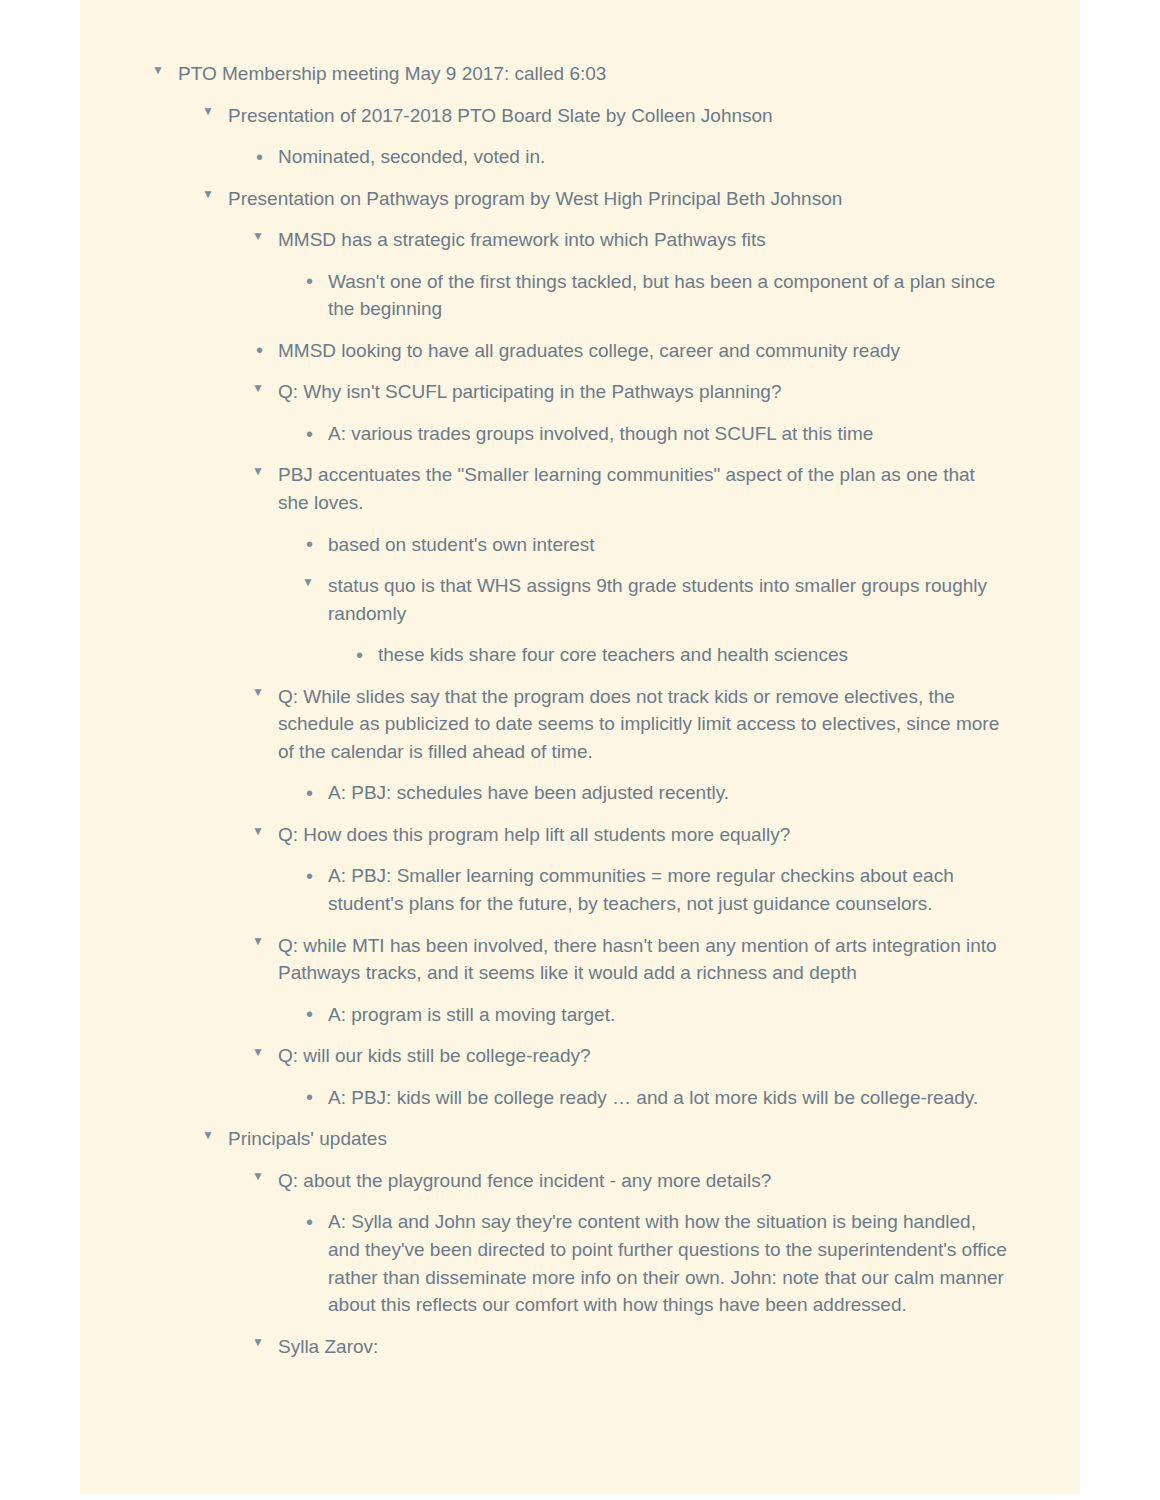PTO Membership meeting May 9 2017: called 6:03
Presentation of 2017-2018 PTO Board Slate by Colleen Johnson
Nominated, seconded, voted in.
Presentation on Pathways program by West High Principal Beth Johnson
MMSD has a strategic framework into which Pathways fits
Wasn't one of the first things tackled, but has been a component of a plan since the beginning
MMSD looking to have all graduates college, career and community ready
Q: Why isn't SCUFL participating in the Pathways planning?
A: various trades groups involved, though not SCUFL at this time
PBJ accentuates the "Smaller learning communities" aspect of the plan as one that she loves.
based on student's own interest
status quo is that WHS assigns 9th grade students into smaller groups roughly randomly
these kids share four core teachers and health sciences
Q: While slides say that the program does not track kids or remove electives, the schedule as publicized to date seems to implicitly limit access to electives, since more of the calendar is filled ahead of time.
A: PBJ: schedules have been adjusted recently.
Q: How does this program help lift all students more equally?
A: PBJ: Smaller learning communities = more regular checkins about each student's plans for the future, by teachers, not just guidance counselors.
Q: while MTI has been involved, there hasn't been any mention of arts integration into Pathways tracks, and it seems like it would add a richness and depth
A: program is still a moving target.
Q: will our kids still be college-ready?
A: PBJ: kids will be college ready … and a lot more kids will be college-ready.
Principals' updates
Q: about the playground fence incident - any more details?
A: Sylla and John say they're content with how the situation is being handled, and they've been directed to point further questions to the superintendent's office rather than disseminate more info on their own. John: note that our calm manner about this reflects our comfort with how things have been addressed.
Sylla Zarov: